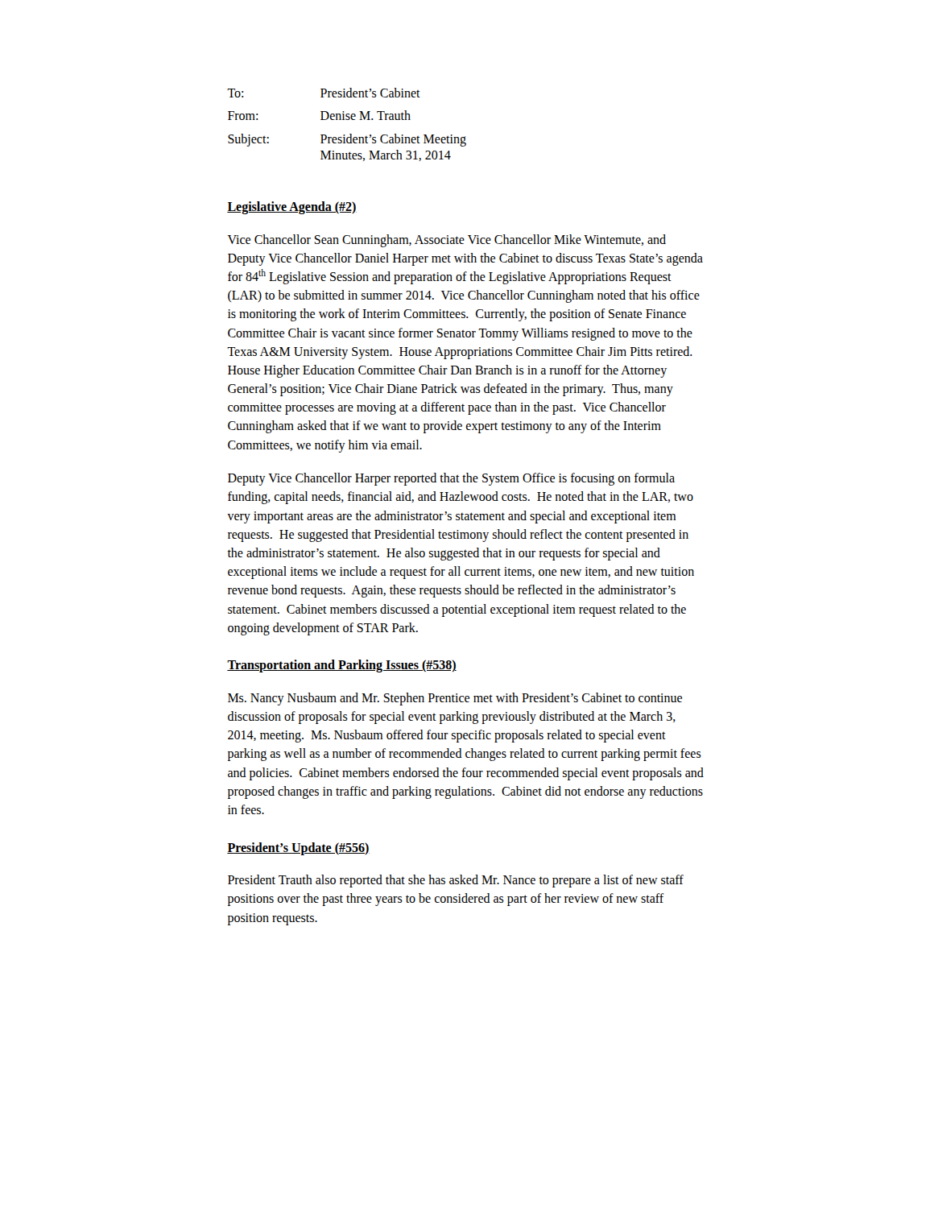| To: | President’s Cabinet |
| From: | Denise M. Trauth |
| Subject: | President’s Cabinet Meeting Minutes, March 31, 2014 |
Legislative Agenda (#2)
Vice Chancellor Sean Cunningham, Associate Vice Chancellor Mike Wintemute, and Deputy Vice Chancellor Daniel Harper met with the Cabinet to discuss Texas State’s agenda for 84th Legislative Session and preparation of the Legislative Appropriations Request (LAR) to be submitted in summer 2014. Vice Chancellor Cunningham noted that his office is monitoring the work of Interim Committees. Currently, the position of Senate Finance Committee Chair is vacant since former Senator Tommy Williams resigned to move to the Texas A&M University System. House Appropriations Committee Chair Jim Pitts retired. House Higher Education Committee Chair Dan Branch is in a runoff for the Attorney General’s position; Vice Chair Diane Patrick was defeated in the primary. Thus, many committee processes are moving at a different pace than in the past. Vice Chancellor Cunningham asked that if we want to provide expert testimony to any of the Interim Committees, we notify him via email.
Deputy Vice Chancellor Harper reported that the System Office is focusing on formula funding, capital needs, financial aid, and Hazlewood costs. He noted that in the LAR, two very important areas are the administrator’s statement and special and exceptional item requests. He suggested that Presidential testimony should reflect the content presented in the administrator’s statement. He also suggested that in our requests for special and exceptional items we include a request for all current items, one new item, and new tuition revenue bond requests. Again, these requests should be reflected in the administrator’s statement. Cabinet members discussed a potential exceptional item request related to the ongoing development of STAR Park.
Transportation and Parking Issues (#538)
Ms. Nancy Nusbaum and Mr. Stephen Prentice met with President’s Cabinet to continue discussion of proposals for special event parking previously distributed at the March 3, 2014, meeting. Ms. Nusbaum offered four specific proposals related to special event parking as well as a number of recommended changes related to current parking permit fees and policies. Cabinet members endorsed the four recommended special event proposals and proposed changes in traffic and parking regulations. Cabinet did not endorse any reductions in fees.
President’s Update (#556)
President Trauth also reported that she has asked Mr. Nance to prepare a list of new staff positions over the past three years to be considered as part of her review of new staff position requests.